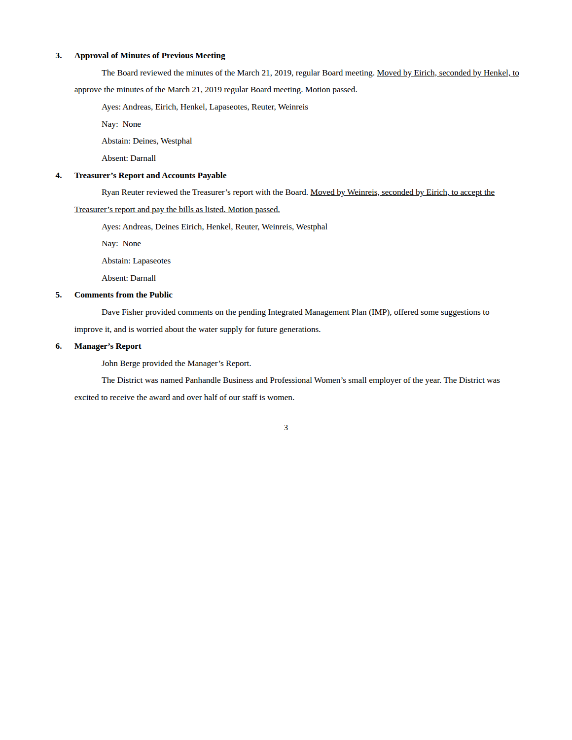Approval of Minutes of Previous Meeting
The Board reviewed the minutes of the March 21, 2019, regular Board meeting. Moved by Eirich, seconded by Henkel, to approve the minutes of the March 21, 2019 regular Board meeting. Motion passed.
Ayes: Andreas, Eirich, Henkel, Lapaseotes, Reuter, Weinreis
Nay: None
Abstain: Deines, Westphal
Absent: Darnall
Treasurer’s Report and Accounts Payable
Ryan Reuter reviewed the Treasurer’s report with the Board. Moved by Weinreis, seconded by Eirich, to accept the Treasurer’s report and pay the bills as listed. Motion passed.
Ayes: Andreas, Deines Eirich, Henkel, Reuter, Weinreis, Westphal
Nay: None
Abstain: Lapaseotes
Absent: Darnall
Comments from the Public
Dave Fisher provided comments on the pending Integrated Management Plan (IMP), offered some suggestions to improve it, and is worried about the water supply for future generations.
Manager’s Report
John Berge provided the Manager’s Report.
The District was named Panhandle Business and Professional Women’s small employer of the year. The District was excited to receive the award and over half of our staff is women.
3